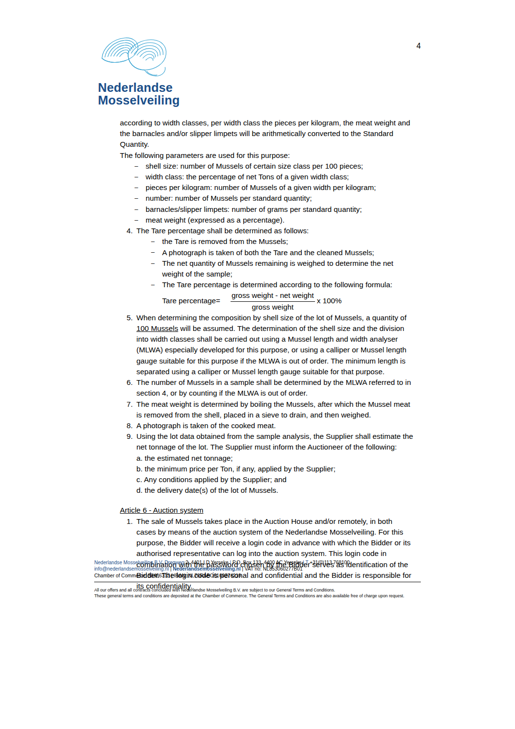4
Nederlandse
Mosselveiling
according to width classes, per width class the pieces per kilogram, the meat weight and the barnacles and/or slipper limpets will be arithmetically converted to the Standard Quantity.
The following parameters are used for this purpose:
shell size: number of Mussels of certain size class per 100 pieces;
width class: the percentage of net Tons of a given width class;
pieces per kilogram: number of Mussels of a given width per kilogram;
number: number of Mussels per standard quantity;
barnacles/slipper limpets: number of grams per standard quantity;
meat weight (expressed as a percentage).
4. The Tare percentage shall be determined as follows:
the Tare is removed from the Mussels;
A photograph is taken of both the Tare and the cleaned Mussels;
The net quantity of Mussels remaining is weighed to determine the net weight of the sample;
The Tare percentage is determined according to the following formula:
Tare percentage= gross weight - net weight gross weight x 100%
5. When determining the composition by shell size of the lot of Mussels, a quantity of 100 Mussels will be assumed. The determination of the shell size and the division into width classes shall be carried out using a Mussel length and width analyser (MLWA) especially developed for this purpose, or using a calliper or Mussel length gauge suitable for this purpose if the MLWA is out of order. The minimum length is separated using a calliper or Mussel length gauge suitable for that purpose.
6. The number of Mussels in a sample shall be determined by the MLWA referred to in section 4, or by counting if the MLWA is out of order.
7. The meat weight is determined by boiling the Mussels, after which the Mussel meat is removed from the shell, placed in a sieve to drain, and then weighed.
8. A photograph is taken of the cooked meat.
9. Using the lot data obtained from the sample analysis, the Supplier shall estimate the net tonnage of the lot. The Supplier must inform the Auctioneer of the following:
a. the estimated net tonnage;
b. the minimum price per Ton, if any, applied by the Supplier;
c. Any conditions applied by the Supplier; and
d. the delivery date(s) of the lot of Mussels.
Article 6 - Auction system
1. The sale of Mussels takes place in the Auction House and/or remotely, in both cases by means of the auction system of the Nederlandse Mosselveiling. For this purpose, the Bidder will receive a login code in advance with which the Bidder or its authorised representative can log into the auction system. This login code in combination with the password chosen by the Bidder serves as identification of the Bidder. The login code is personal and confidential and the Bidder is responsible for its confidentiality.
Nederlandse Mosselveiling B.V. Dregweg 2, 4401 LD Yerseke | P.O. Box 133, 4400 AC Yerseke | T +31(0)113 768100
info@nederlandsemosselveiling.nl | Nederlandsemosselveiling.nl | VAT no: NL853060277B01
Chamber of Commerce: 58486313 | IBAN: NL76RABO0160374219
All our offers and all contracts concluded with Nederlandse Mosselveiling B.V. are subject to our General Terms and Conditions.
These general terms and conditions are deposited at the Chamber of Commerce. The General Terms and Conditions are also available free of charge upon request.